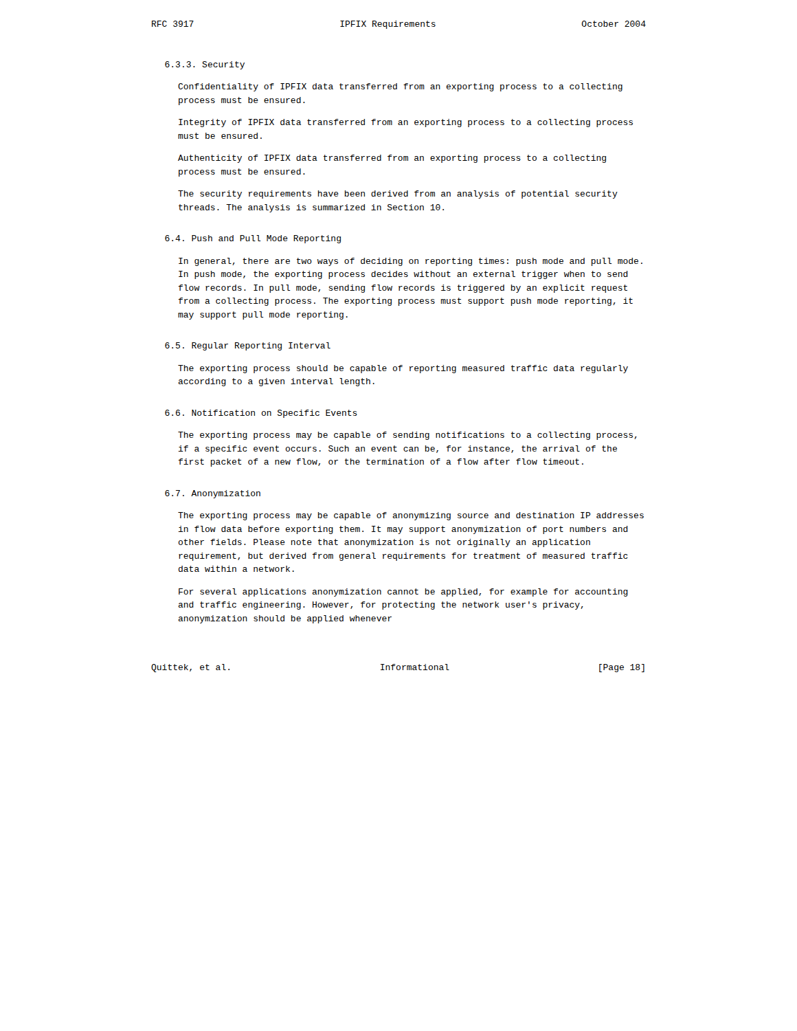RFC 3917 IPFIX Requirements October 2004
6.3.3. Security
Confidentiality of IPFIX data transferred from an exporting process to a collecting process must be ensured.
Integrity of IPFIX data transferred from an exporting process to a collecting process must be ensured.
Authenticity of IPFIX data transferred from an exporting process to a collecting process must be ensured.
The security requirements have been derived from an analysis of potential security threads. The analysis is summarized in Section 10.
6.4. Push and Pull Mode Reporting
In general, there are two ways of deciding on reporting times: push mode and pull mode. In push mode, the exporting process decides without an external trigger when to send flow records. In pull mode, sending flow records is triggered by an explicit request from a collecting process. The exporting process must support push mode reporting, it may support pull mode reporting.
6.5. Regular Reporting Interval
The exporting process should be capable of reporting measured traffic data regularly according to a given interval length.
6.6. Notification on Specific Events
The exporting process may be capable of sending notifications to a collecting process, if a specific event occurs. Such an event can be, for instance, the arrival of the first packet of a new flow, or the termination of a flow after flow timeout.
6.7. Anonymization
The exporting process may be capable of anonymizing source and destination IP addresses in flow data before exporting them. It may support anonymization of port numbers and other fields. Please note that anonymization is not originally an application requirement, but derived from general requirements for treatment of measured traffic data within a network.
For several applications anonymization cannot be applied, for example for accounting and traffic engineering. However, for protecting the network user's privacy, anonymization should be applied whenever
Quittek, et al. Informational [Page 18]